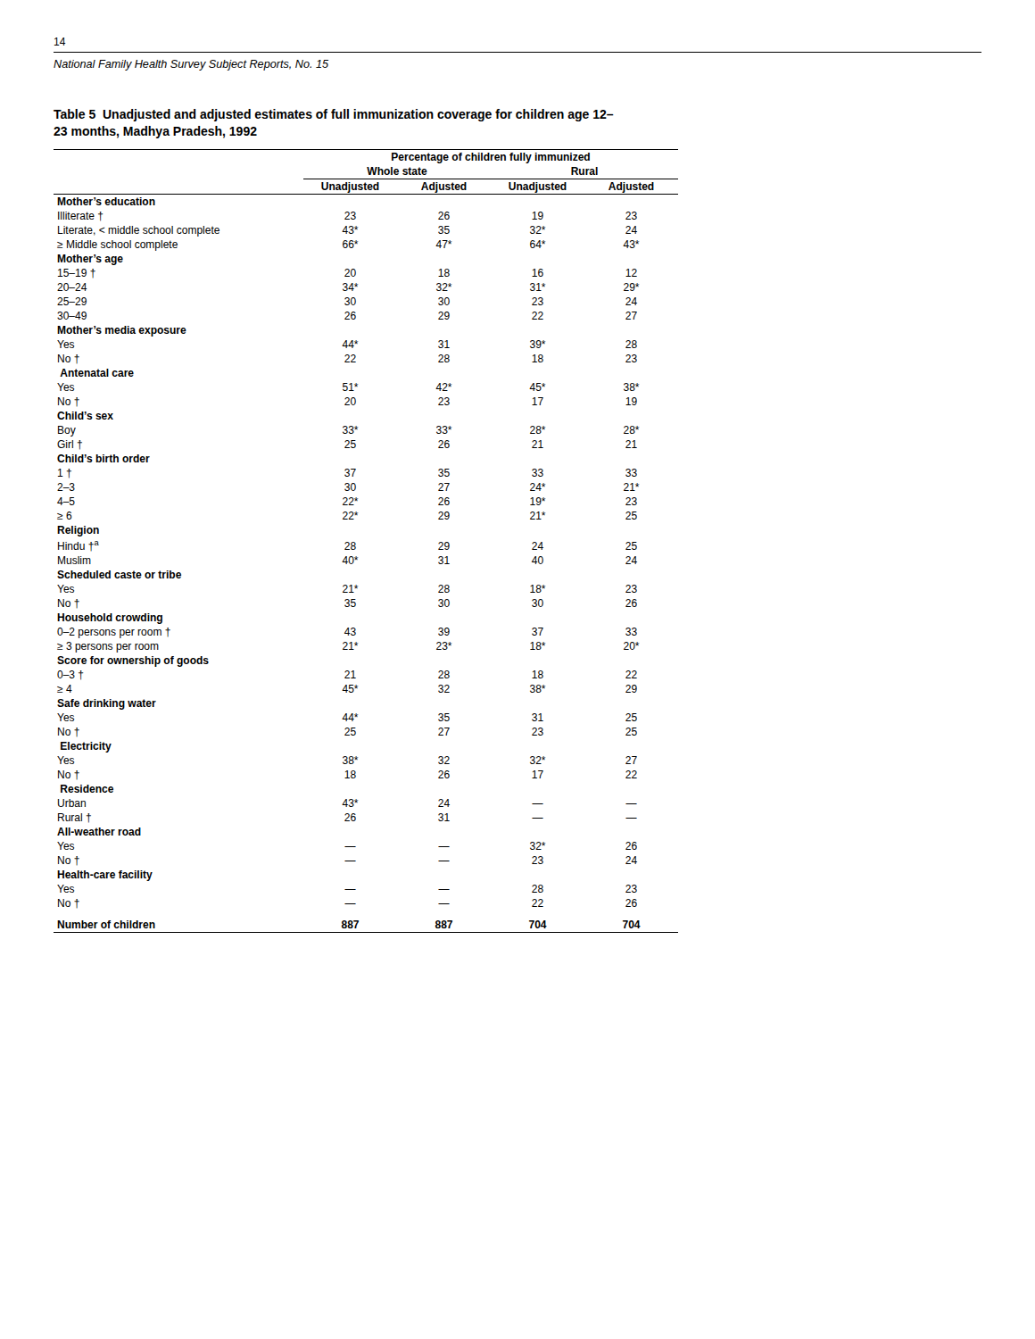14
National Family Health Survey Subject Reports, No. 15
Table 5 Unadjusted and adjusted estimates of full immunization coverage for children age 12–23 months, Madhya Pradesh, 1992
| | Percentage of children fully immunized |
| --- | --- |
| | Whole state | Rural |
| | Unadjusted | Adjusted | Unadjusted | Adjusted |
| Mother’s education | | | | |
| Illiterate † | 23 | 26 | 19 | 23 |
| Literate, < middle school complete | 43* | 35 | 32* | 24 |
| ≥ Middle school complete | 66* | 47* | 64* | 43* |
| Mother’s age | | | | |
| 15–19 † | 20 | 18 | 16 | 12 |
| 20–24 | 34* | 32* | 31* | 29* |
| 25–29 | 30 | 30 | 23 | 24 |
| 30–49 | 26 | 29 | 22 | 27 |
| Mother’s media exposure | | | | |
| Yes | 44* | 31 | 39* | 28 |
| No † | 22 | 28 | 18 | 23 |
| Antenatal care | | | | |
| Yes | 51* | 42* | 45* | 38* |
| No † | 20 | 23 | 17 | 19 |
| Child’s sex | | | | |
| Boy | 33* | 33* | 28* | 28* |
| Girl † | 25 | 26 | 21 | 21 |
| Child’s birth order | | | | |
| 1 † | 37 | 35 | 33 | 33 |
| 2–3 | 30 | 27 | 24* | 21* |
| 4–5 | 22* | 26 | 19* | 23 |
| ≥ 6 | 22* | 29 | 21* | 25 |
| Religion | | | | |
| Hindu † a | 28 | 29 | 24 | 25 |
| Muslim | 40* | 31 | 40 | 24 |
| Scheduled caste or tribe | | | | |
| Yes | 21* | 28 | 18* | 23 |
| No † | 35 | 30 | 30 | 26 |
| Household crowding | | | | |
| 0–2 persons per room † | 43 | 39 | 37 | 33 |
| ≥ 3 persons per room | 21* | 23* | 18* | 20* |
| Score for ownership of goods | | | | |
| 0–3 † | 21 | 28 | 18 | 22 |
| ≥ 4 | 45* | 32 | 38* | 29 |
| Safe drinking water | | | | |
| Yes | 44* | 35 | 31 | 25 |
| No † | 25 | 27 | 23 | 25 |
| Electricity | | | | |
| Yes | 38* | 32 | 32* | 27 |
| No † | 18 | 26 | 17 | 22 |
| Residence | | | | |
| Urban | 43* | 24 | — | — |
| Rural † | 26 | 31 | — | — |
| All-weather road | | | | |
| Yes | — | — | 32* | 26 |
| No † | — | — | 23 | 24 |
| Health-care facility | | | | |
| Yes | — | — | 28 | 23 |
| No † | — | — | 22 | 26 |
| Number of children | 887 | 887 | 704 | 704 |